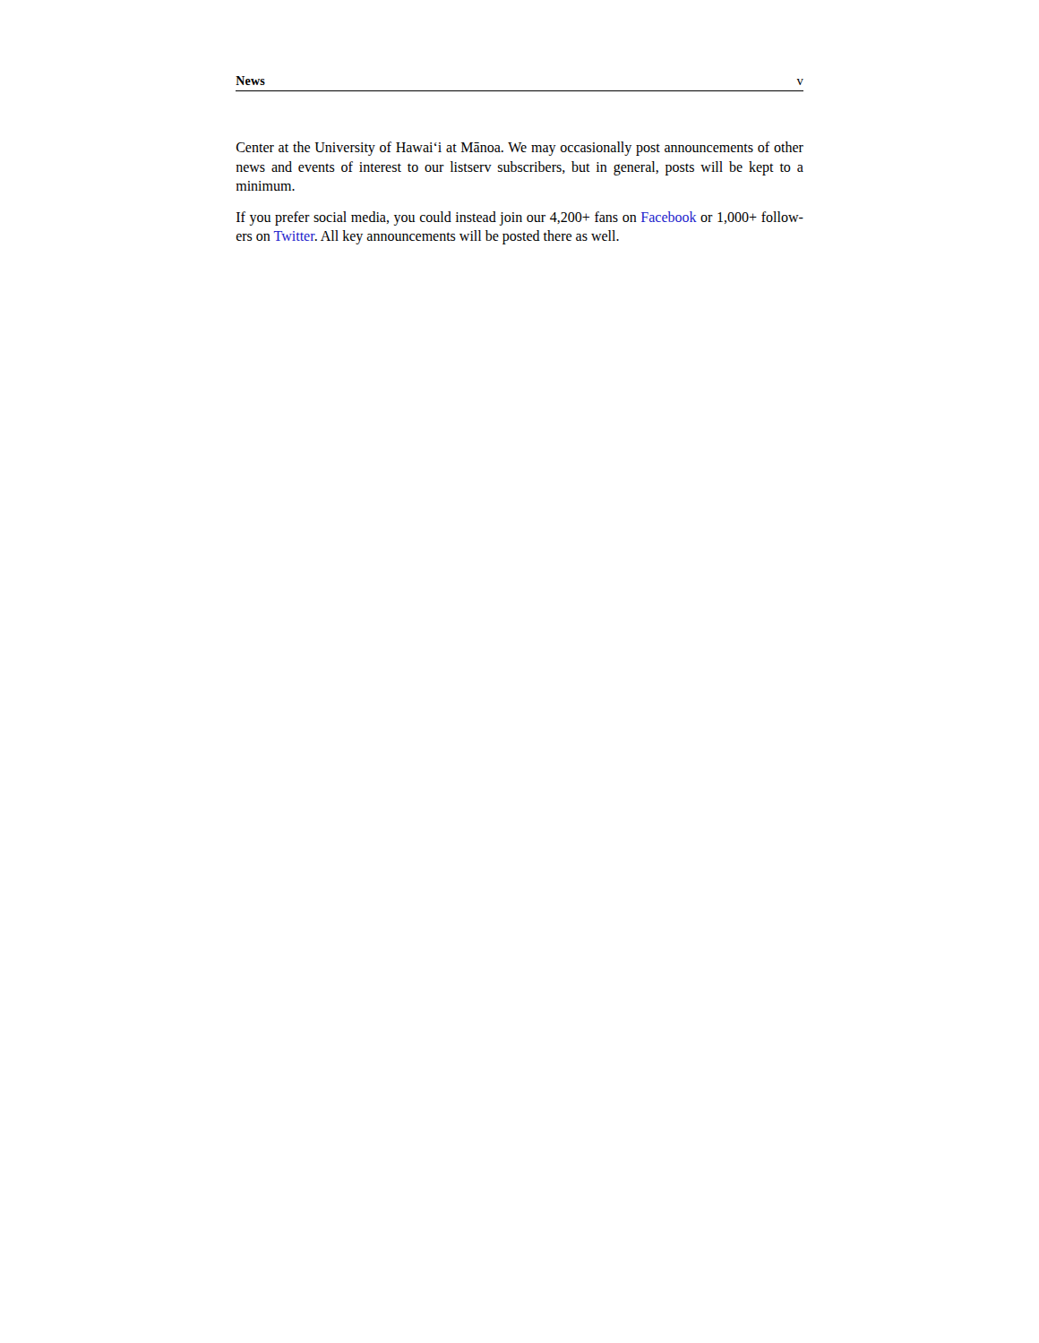News v
Center at the University of Hawaiʻi at Mānoa. We may occasionally post announcements of other news and events of interest to our listserv subscribers, but in general, posts will be kept to a minimum.
If you prefer social media, you could instead join our 4,200+ fans on Facebook or 1,000+ followers on Twitter. All key announcements will be posted there as well.